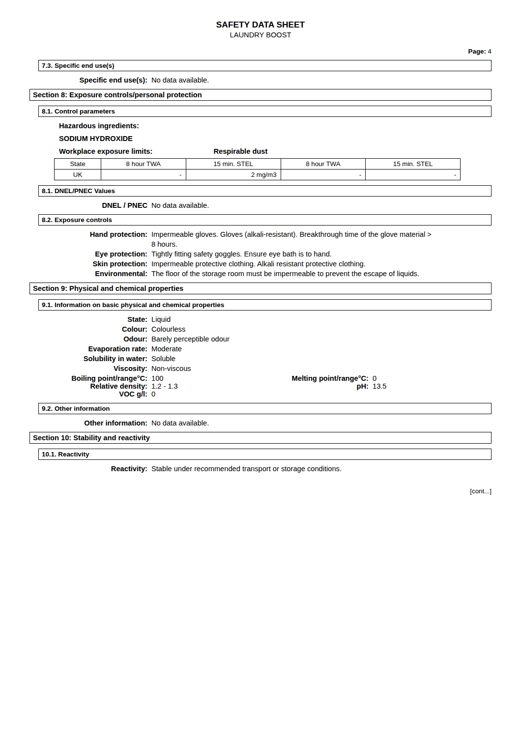SAFETY DATA SHEET
LAUNDRY BOOST
Page: 4
7.3. Specific end use(s)
Specific end use(s):
No data available.
Section 8: Exposure controls/personal protection
8.1. Control parameters
Hazardous ingredients:
SODIUM HYDROXIDE
Workplace exposure limits: Respirable dust
| State | 8 hour TWA | 15 min. STEL | 8 hour TWA | 15 min. STEL |
| --- | --- | --- | --- | --- |
| UK | - | 2 mg/m3 | - | - |
8.1. DNEL/PNEC Values
DNEL / PNEC
No data available.
8.2. Exposure controls
Hand protection:
Impermeable gloves. Gloves (alkali-resistant). Breakthrough time of the glove material >
8 hours.
Eye protection:
Tightly fitting safety goggles. Ensure eye bath is to hand.
Skin protection:
Impermeable protective clothing. Alkali resistant protective clothing.
Environmental:
The floor of the storage room must be impermeable to prevent the escape of liquids.
Section 9: Physical and chemical properties
9.1. Information on basic physical and chemical properties
State:
Liquid
Colour:
Colourless
Odour:
Barely perceptible odour
Evaporation rate:
Moderate
Solubility in water:
Soluble
Viscosity:
Non-viscous
Boiling point/range°C:
100
Melting point/range°C:
0
Relative density:
1.2 - 1.3
pH:
13.5
VOC g/l:
0
9.2. Other information
Other information:
No data available.
Section 10: Stability and reactivity
10.1. Reactivity
Reactivity:
Stable under recommended transport or storage conditions.
[cont...]